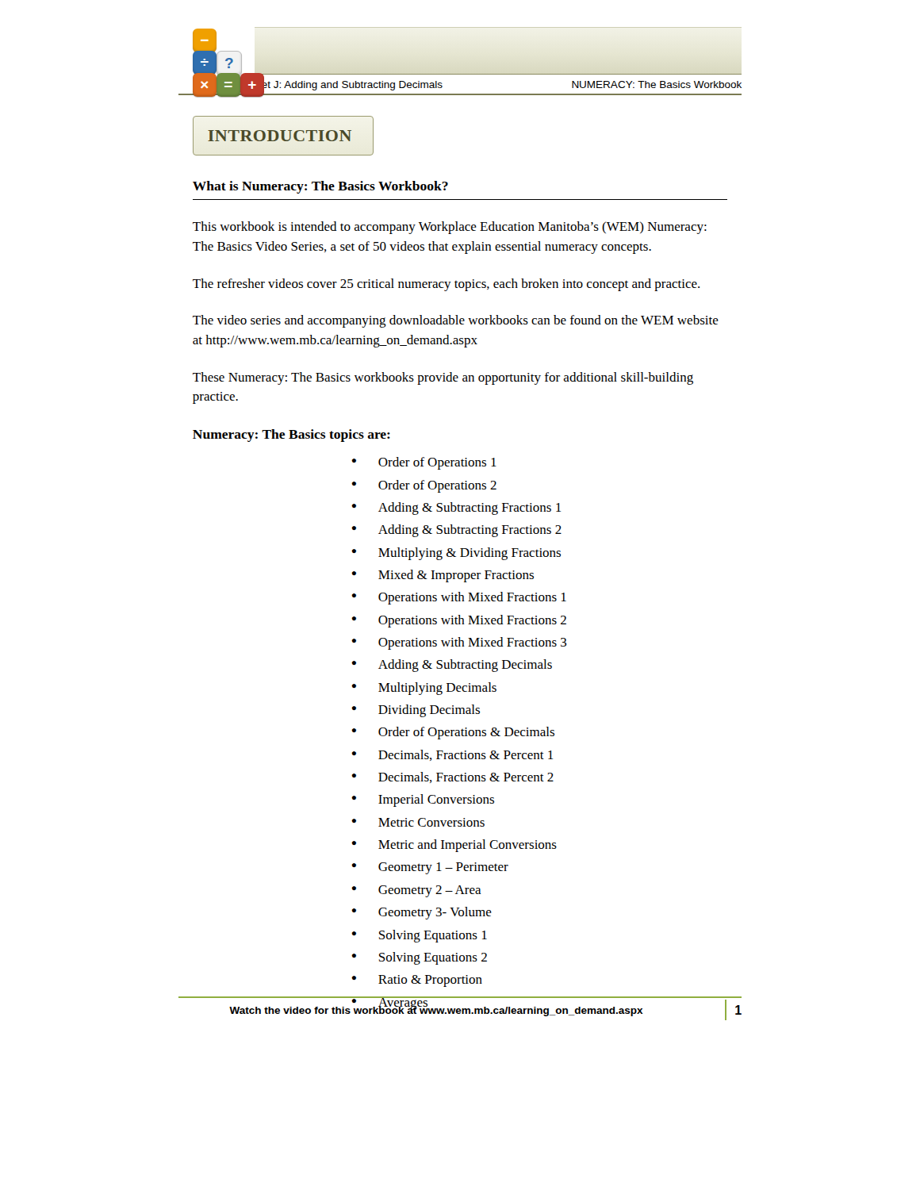− ÷ ? × = +
Set J: Adding and Subtracting Decimals NUMERACY: The Basics Workbook
INTRODUCTION
What is Numeracy: The Basics Workbook?
This workbook is intended to accompany Workplace Education Manitoba’s (WEM) Numeracy: The Basics Video Series, a set of 50 videos that explain essential numeracy concepts.
The refresher videos cover 25 critical numeracy topics, each broken into concept and practice.
The video series and accompanying downloadable workbooks can be found on the WEM website at http://www.wem.mb.ca/learning_on_demand.aspx
These Numeracy: The Basics workbooks provide an opportunity for additional skill-building practice.
Numeracy: The Basics topics are:
Order of Operations 1
Order of Operations 2
Adding & Subtracting Fractions 1
Adding & Subtracting Fractions 2
Multiplying & Dividing Fractions
Mixed & Improper Fractions
Operations with Mixed Fractions 1
Operations with Mixed Fractions 2
Operations with Mixed Fractions 3
Adding & Subtracting Decimals
Multiplying Decimals
Dividing Decimals
Order of Operations & Decimals
Decimals, Fractions & Percent 1
Decimals, Fractions & Percent 2
Imperial Conversions
Metric Conversions
Metric and Imperial Conversions
Geometry 1 – Perimeter
Geometry 2 – Area
Geometry 3- Volume
Solving Equations 1
Solving Equations 2
Ratio & Proportion
Averages
Watch the video for this workbook at www.wem.mb.ca/learning_on_demand.aspx
1